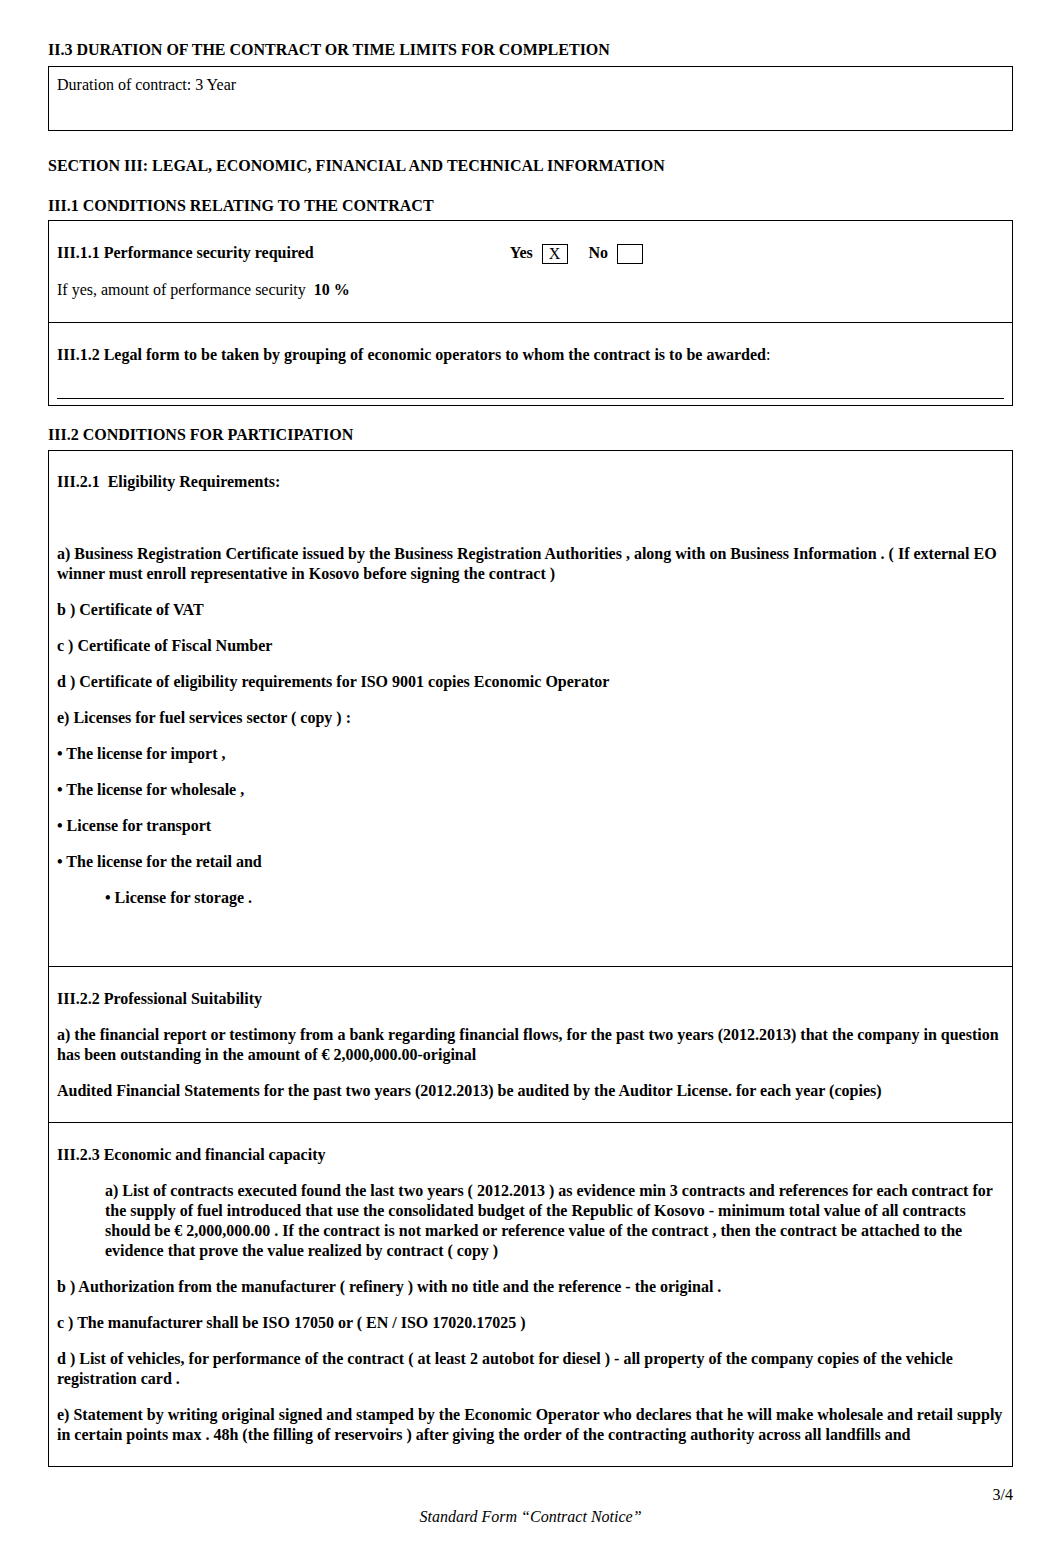II.3 DURATION OF THE CONTRACT OR TIME LIMITS FOR COMPLETION
Duration of contract: 3 Year
SECTION III: LEGAL, ECONOMIC, FINANCIAL AND TECHNICAL INFORMATION
III.1 CONDITIONS RELATING TO THE CONTRACT
III.1.1 Performance security required Yes X No
If yes, amount of performance security 10 %
III.1.2 Legal form to be taken by grouping of economic operators to whom the contract is to be awarded:
III.2 CONDITIONS FOR PARTICIPATION
III.2.1 Eligibility Requirements:
a) Business Registration Certificate issued by the Business Registration Authorities , along with on Business Information . ( If external EO winner must enroll representative in Kosovo before signing the contract )
b ) Certificate of VAT
c ) Certificate of Fiscal Number
d ) Certificate of eligibility requirements for ISO 9001 copies Economic Operator
e) Licenses for fuel services sector ( copy ) :
• The license for import ,
• The license for wholesale ,
• License for transport
• The license for the retail and
• License for storage .
III.2.2 Professional Suitability
a) the financial report or testimony from a bank regarding financial flows, for the past two years (2012.2013) that the company in question has been outstanding in the amount of € 2,000,000.00-original
Audited Financial Statements for the past two years (2012.2013) be audited by the Auditor License. for each year (copies)
III.2.3 Economic and financial capacity
a) List of contracts executed found the last two years ( 2012.2013 ) as evidence min 3 contracts and references for each contract for the supply of fuel introduced that use the consolidated budget of the Republic of Kosovo - minimum total value of all contracts should be € 2,000,000.00 . If the contract is not marked or reference value of the contract , then the contract be attached to the evidence that prove the value realized by contract ( copy )
b ) Authorization from the manufacturer ( refinery ) with no title and the reference - the original .
c ) The manufacturer shall be ISO 17050 or ( EN / ISO 17020.17025 )
d ) List of vehicles, for performance of the contract ( at least 2 autobot for diesel ) - all property of the company copies of the vehicle registration card .
e) Statement by writing original signed and stamped by the Economic Operator who declares that he will make wholesale and retail supply in certain points max . 48h (the filling of reservoirs ) after giving the order of the contracting authority across all landfills and
3/4 Standard Form “Contract Notice”